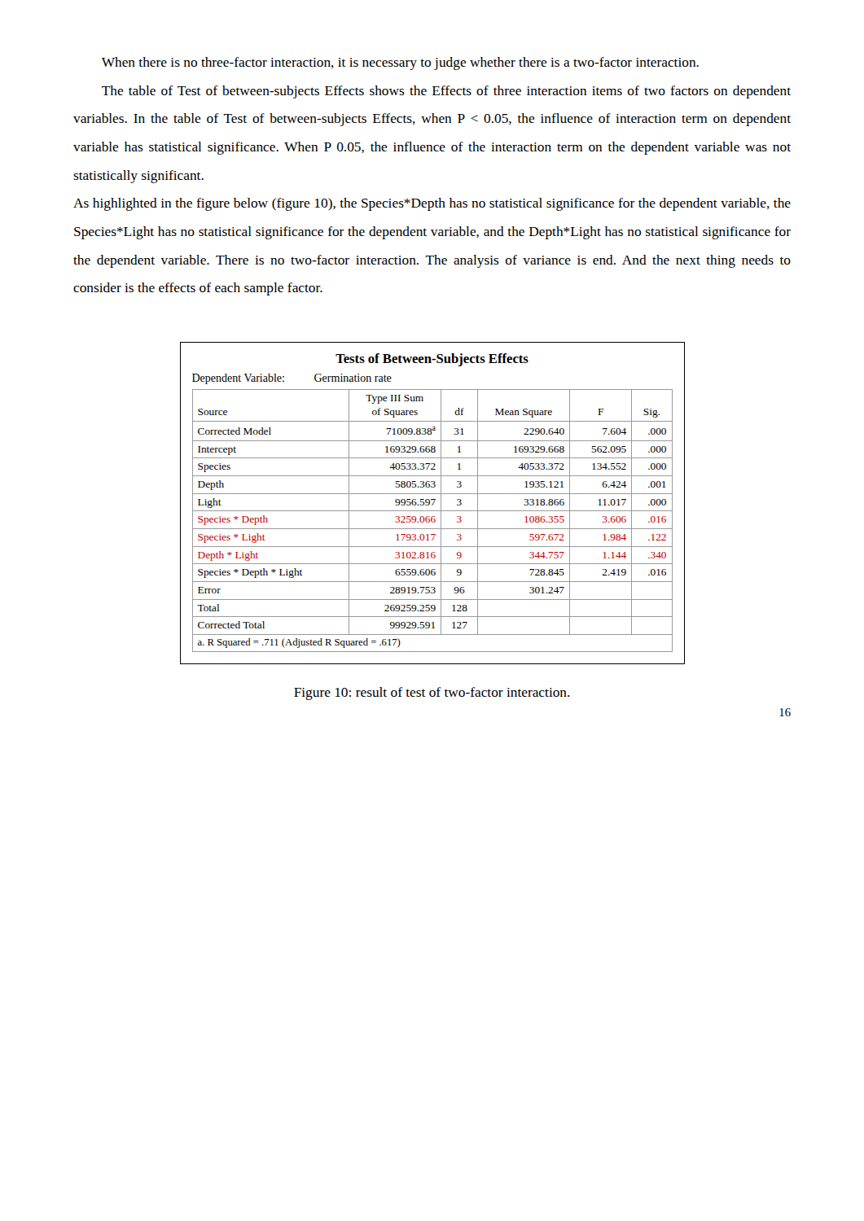When there is no three-factor interaction, it is necessary to judge whether there is a two-factor interaction.
The table of Test of between-subjects Effects shows the Effects of three interaction items of two factors on dependent variables. In the table of Test of between-subjects Effects, when P < 0.05, the influence of interaction term on dependent variable has statistical significance. When P 0.05, the influence of the interaction term on the dependent variable was not statistically significant.
As highlighted in the figure below (figure 10), the Species*Depth has no statistical significance for the dependent variable, the Species*Light has no statistical significance for the dependent variable, and the Depth*Light has no statistical significance for the dependent variable. There is no two-factor interaction. The analysis of variance is end. And the next thing needs to consider is the effects of each sample factor.
Tests of Between-Subjects Effects
Dependent Variable: Germination rate
| Source | Type III Sum of Squares | df | Mean Square | F | Sig. |
| --- | --- | --- | --- | --- | --- |
| Corrected Model | 71009.838 a | 31 | 2290.640 | 7.604 | .000 |
| Intercept | 169329.668 | 1 | 169329.668 | 562.095 | .000 |
| Species | 40533.372 | 1 | 40533.372 | 134.552 | .000 |
| Depth | 5805.363 | 3 | 1935.121 | 6.424 | .001 |
| Light | 9956.597 | 3 | 3318.866 | 11.017 | .000 |
| Species * Depth | 3259.066 | 3 | 1086.355 | 3.606 | .016 |
| Species * Light | 1793.017 | 3 | 597.672 | 1.984 | .122 |
| Depth * Light | 3102.816 | 9 | 344.757 | 1.144 | .340 |
| Species * Depth * Light | 6559.606 | 9 | 728.845 | 2.419 | .016 |
| Error | 28919.753 | 96 | 301.247 | | |
| Total | 269259.259 | 128 | | | |
| Corrected Total | 99929.591 | 127 | | | |
| a. R Squared = .711 (Adjusted R Squared = .617) |
Figure 10: result of test of two-factor interaction.
16